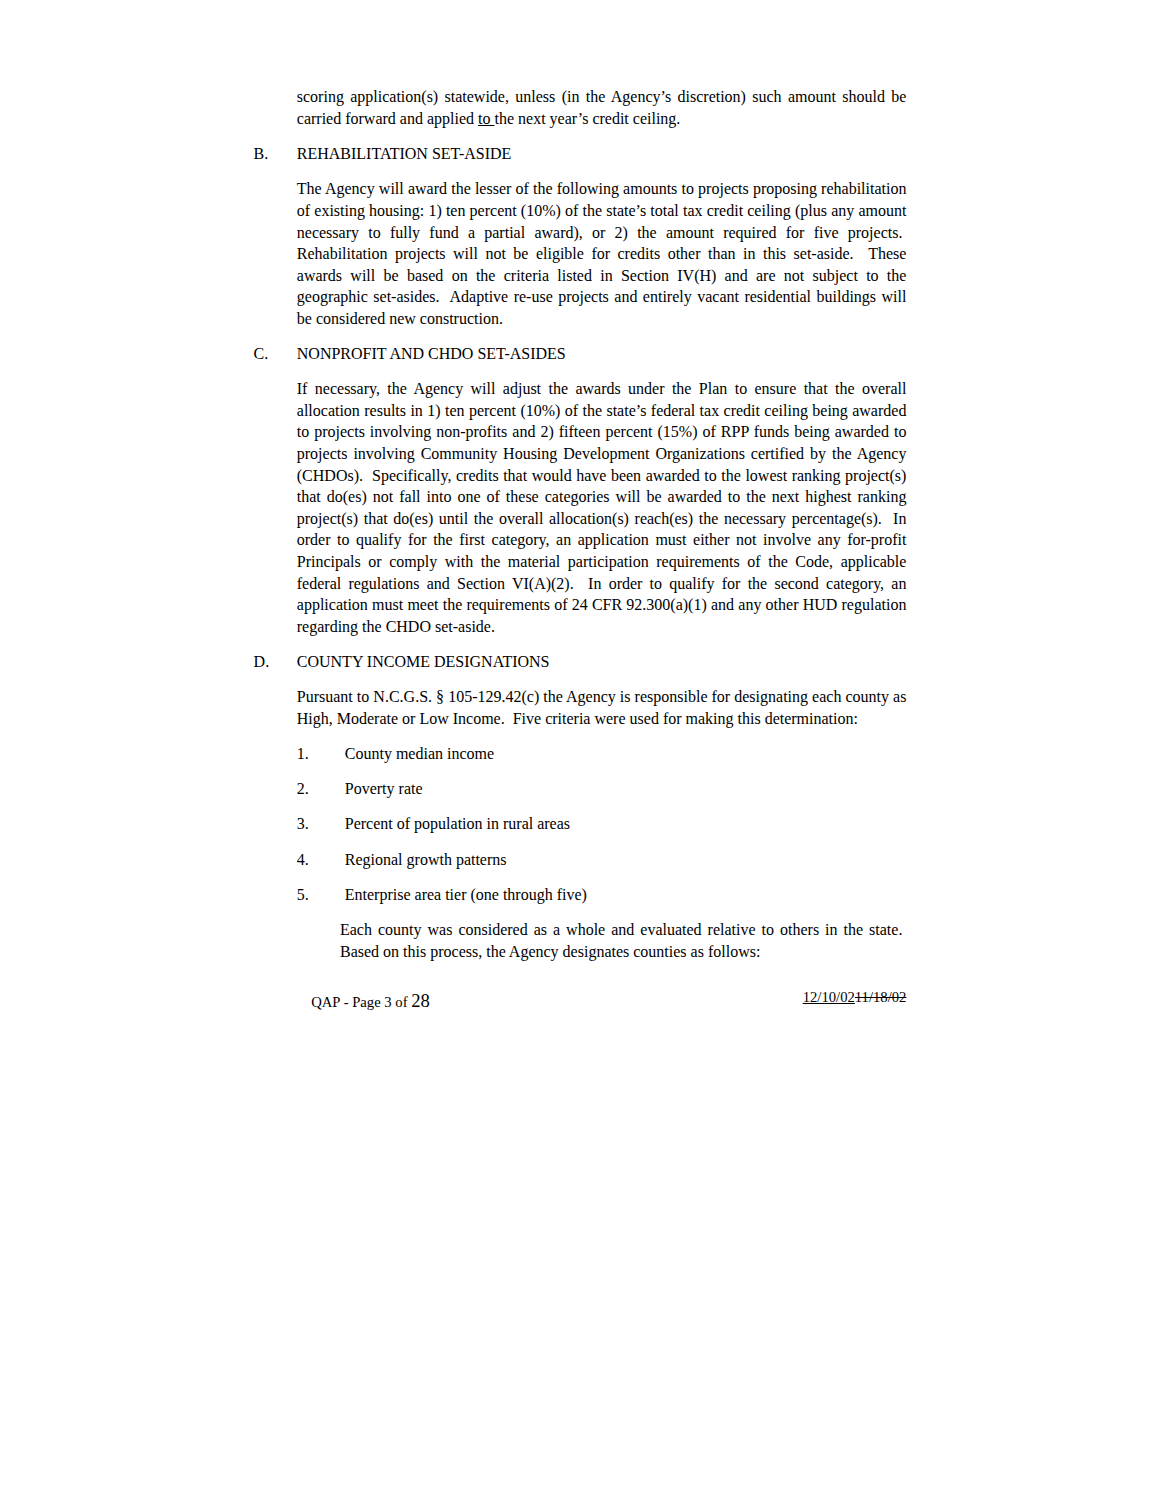scoring application(s) statewide, unless (in the Agency’s discretion) such amount should be carried forward and applied to the next year’s credit ceiling.
B.
REHABILITATION SET-ASIDE
The Agency will award the lesser of the following amounts to projects proposing rehabilitation of existing housing: 1) ten percent (10%) of the state’s total tax credit ceiling (plus any amount necessary to fully fund a partial award), or 2) the amount required for five projects. Rehabilitation projects will not be eligible for credits other than in this set-aside. These awards will be based on the criteria listed in Section IV(H) and are not subject to the geographic set-asides. Adaptive re-use projects and entirely vacant residential buildings will be considered new construction.
C.
NONPROFIT AND CHDO SET-ASIDES
If necessary, the Agency will adjust the awards under the Plan to ensure that the overall allocation results in 1) ten percent (10%) of the state’s federal tax credit ceiling being awarded to projects involving non-profits and 2) fifteen percent (15%) of RPP funds being awarded to projects involving Community Housing Development Organizations certified by the Agency (CHDOs). Specifically, credits that would have been awarded to the lowest ranking project(s) that do(es) not fall into one of these categories will be awarded to the next highest ranking project(s) that do(es) until the overall allocation(s) reach(es) the necessary percentage(s). In order to qualify for the first category, an application must either not involve any for-profit Principals or comply with the material participation requirements of the Code, applicable federal regulations and Section VI(A)(2). In order to qualify for the second category, an application must meet the requirements of 24 CFR 92.300(a)(1) and any other HUD regulation regarding the CHDO set-aside.
D.
COUNTY INCOME DESIGNATIONS
Pursuant to N.C.G.S. § 105-129.42(c) the Agency is responsible for designating each county as High, Moderate or Low Income. Five criteria were used for making this determination:
1.
County median income
2.
Poverty rate
3.
Percent of population in rural areas
4.
Regional growth patterns
5.
Enterprise area tier (one through five)
Each county was considered as a whole and evaluated relative to others in the state. Based on this process, the Agency designates counties as follows:
QAP - Page 3 of 28
12/10/0211/18/02